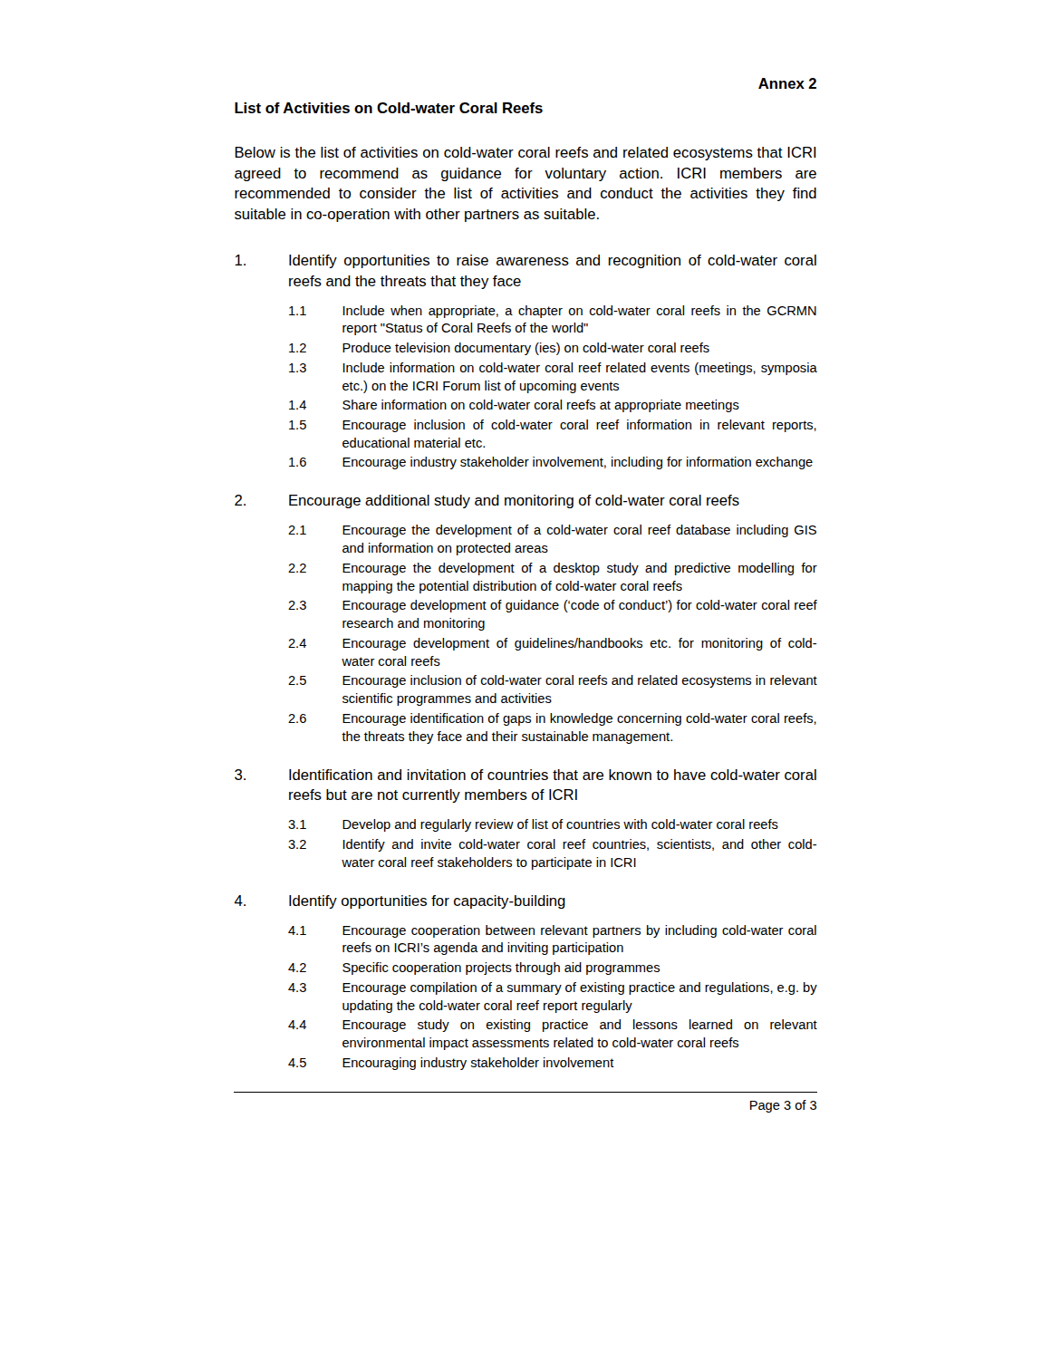Annex 2
List of Activities on Cold-water Coral Reefs
Below is the list of activities on cold-water coral reefs and related ecosystems that ICRI agreed to recommend as guidance for voluntary action. ICRI members are recommended to consider the list of activities and conduct the activities they find suitable in co-operation with other partners as suitable.
1. Identify opportunities to raise awareness and recognition of cold-water coral reefs and the threats that they face
1.1 Include when appropriate, a chapter on cold-water coral reefs in the GCRMN report "Status of Coral Reefs of the world"
1.2 Produce television documentary (ies) on cold-water coral reefs
1.3 Include information on cold-water coral reef related events (meetings, symposia etc.) on the ICRI Forum list of upcoming events
1.4 Share information on cold-water coral reefs at appropriate meetings
1.5 Encourage inclusion of cold-water coral reef information in relevant reports, educational material etc.
1.6 Encourage industry stakeholder involvement, including for information exchange
2. Encourage additional study and monitoring of cold-water coral reefs
2.1 Encourage the development of a cold-water coral reef database including GIS and information on protected areas
2.2 Encourage the development of a desktop study and predictive modelling for mapping the potential distribution of cold-water coral reefs
2.3 Encourage development of guidance (‘code of conduct’) for cold-water coral reef research and monitoring
2.4 Encourage development of guidelines/handbooks etc. for monitoring of cold-water coral reefs
2.5 Encourage inclusion of cold-water coral reefs and related ecosystems in relevant scientific programmes and activities
2.6 Encourage identification of gaps in knowledge concerning cold-water coral reefs, the threats they face and their sustainable management.
3. Identification and invitation of countries that are known to have cold-water coral reefs but are not currently members of ICRI
3.1 Develop and regularly review of list of countries with cold-water coral reefs
3.2 Identify and invite cold-water coral reef countries, scientists, and other cold-water coral reef stakeholders to participate in ICRI
4. Identify opportunities for capacity-building
4.1 Encourage cooperation between relevant partners by including cold-water coral reefs on ICRI’s agenda and inviting participation
4.2 Specific cooperation projects through aid programmes
4.3 Encourage compilation of a summary of existing practice and regulations, e.g. by updating the cold-water coral reef report regularly
4.4 Encourage study on existing practice and lessons learned on relevant environmental impact assessments related to cold-water coral reefs
4.5 Encouraging industry stakeholder involvement
Page 3 of 3